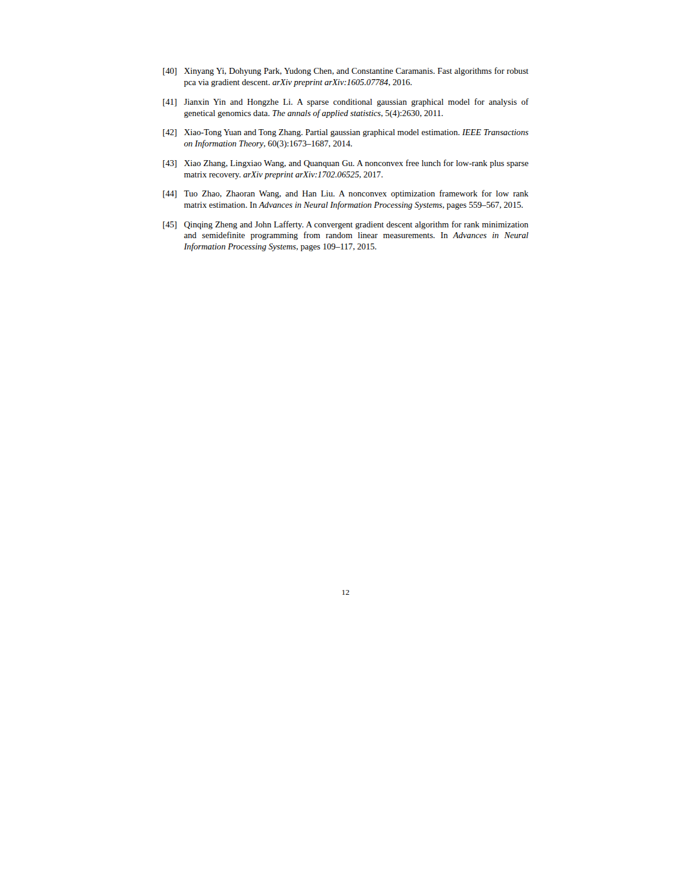[40] Xinyang Yi, Dohyung Park, Yudong Chen, and Constantine Caramanis. Fast algorithms for robust pca via gradient descent. arXiv preprint arXiv:1605.07784, 2016.
[41] Jianxin Yin and Hongzhe Li. A sparse conditional gaussian graphical model for analysis of genetical genomics data. The annals of applied statistics, 5(4):2630, 2011.
[42] Xiao-Tong Yuan and Tong Zhang. Partial gaussian graphical model estimation. IEEE Transactions on Information Theory, 60(3):1673–1687, 2014.
[43] Xiao Zhang, Lingxiao Wang, and Quanquan Gu. A nonconvex free lunch for low-rank plus sparse matrix recovery. arXiv preprint arXiv:1702.06525, 2017.
[44] Tuo Zhao, Zhaoran Wang, and Han Liu. A nonconvex optimization framework for low rank matrix estimation. In Advances in Neural Information Processing Systems, pages 559–567, 2015.
[45] Qinqing Zheng and John Lafferty. A convergent gradient descent algorithm for rank minimization and semidefinite programming from random linear measurements. In Advances in Neural Information Processing Systems, pages 109–117, 2015.
12